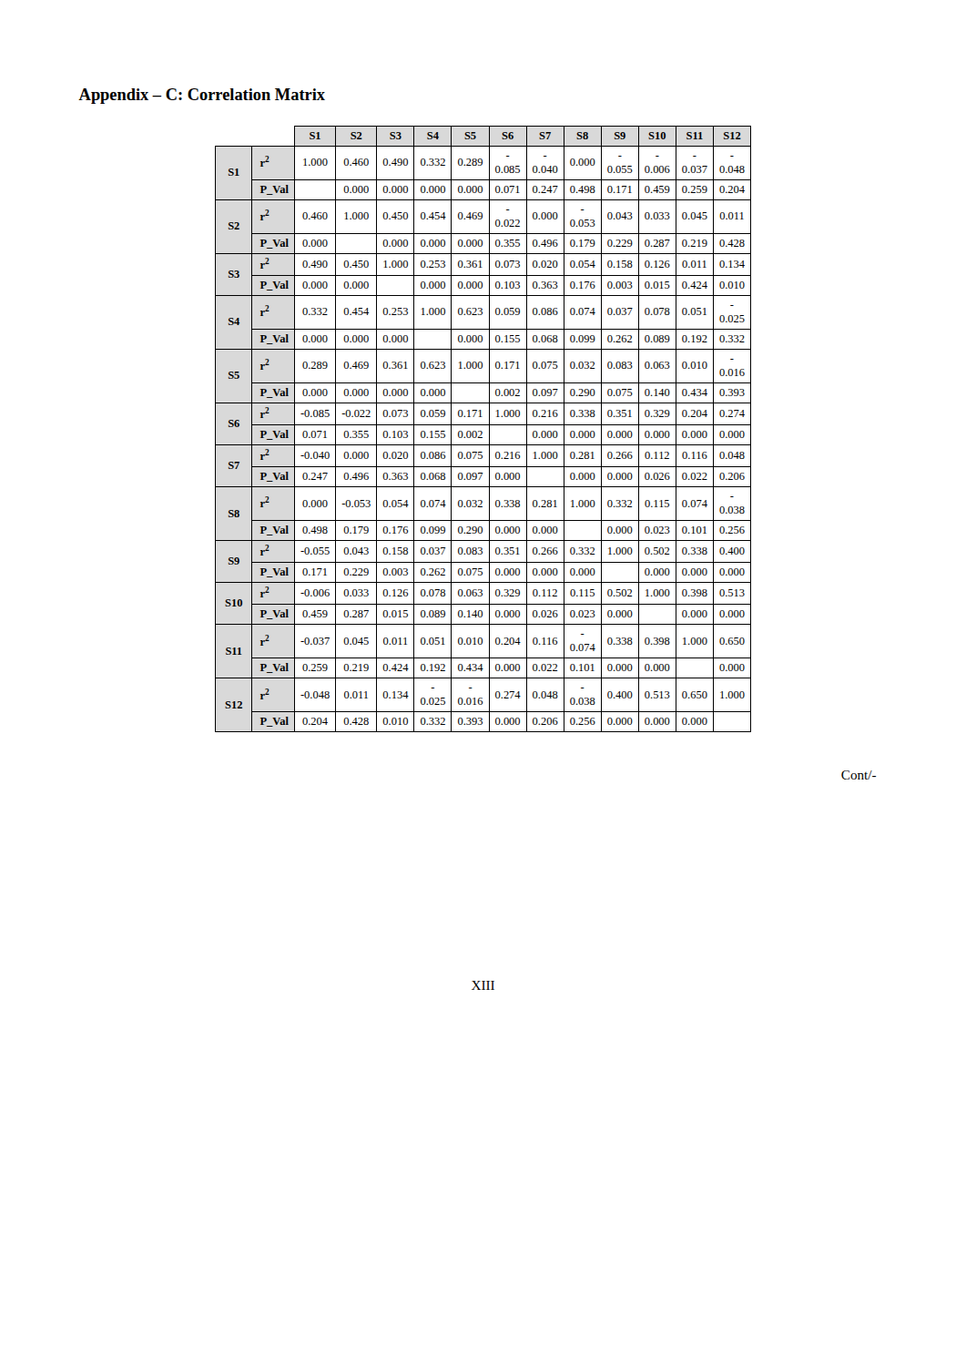Appendix – C: Correlation Matrix
| | S1 | S2 | S3 | S4 | S5 | S6 | S7 | S8 | S9 | S10 | S11 | S12 |
| --- | --- | --- | --- | --- | --- | --- | --- | --- | --- | --- | --- | --- |
| S1 | r 2 | 1.000 | 0.460 | 0.490 | 0.332 | 0.289 | - 0.085 | - 0.040 | 0.000 | - 0.055 | - 0.006 | - 0.037 | - 0.048 |
| P_Val | | 0.000 | 0.000 | 0.000 | 0.000 | 0.071 | 0.247 | 0.498 | 0.171 | 0.459 | 0.259 | 0.204 |
| S2 | r 2 | 0.460 | 1.000 | 0.450 | 0.454 | 0.469 | - 0.022 | 0.000 | - 0.053 | 0.043 | 0.033 | 0.045 | 0.011 |
| P_Val | 0.000 | | 0.000 | 0.000 | 0.000 | 0.355 | 0.496 | 0.179 | 0.229 | 0.287 | 0.219 | 0.428 |
| S3 | r 2 | 0.490 | 0.450 | 1.000 | 0.253 | 0.361 | 0.073 | 0.020 | 0.054 | 0.158 | 0.126 | 0.011 | 0.134 |
| P_Val | 0.000 | 0.000 | | 0.000 | 0.000 | 0.103 | 0.363 | 0.176 | 0.003 | 0.015 | 0.424 | 0.010 |
| S4 | r 2 | 0.332 | 0.454 | 0.253 | 1.000 | 0.623 | 0.059 | 0.086 | 0.074 | 0.037 | 0.078 | 0.051 | - 0.025 |
| P_Val | 0.000 | 0.000 | 0.000 | | 0.000 | 0.155 | 0.068 | 0.099 | 0.262 | 0.089 | 0.192 | 0.332 |
| S5 | r 2 | 0.289 | 0.469 | 0.361 | 0.623 | 1.000 | 0.171 | 0.075 | 0.032 | 0.083 | 0.063 | 0.010 | - 0.016 |
| P_Val | 0.000 | 0.000 | 0.000 | 0.000 | | 0.002 | 0.097 | 0.290 | 0.075 | 0.140 | 0.434 | 0.393 |
| S6 | r 2 | -0.085 | -0.022 | 0.073 | 0.059 | 0.171 | 1.000 | 0.216 | 0.338 | 0.351 | 0.329 | 0.204 | 0.274 |
| P_Val | 0.071 | 0.355 | 0.103 | 0.155 | 0.002 | | 0.000 | 0.000 | 0.000 | 0.000 | 0.000 | 0.000 |
| S7 | r 2 | -0.040 | 0.000 | 0.020 | 0.086 | 0.075 | 0.216 | 1.000 | 0.281 | 0.266 | 0.112 | 0.116 | 0.048 |
| P_Val | 0.247 | 0.496 | 0.363 | 0.068 | 0.097 | 0.000 | | 0.000 | 0.000 | 0.026 | 0.022 | 0.206 |
| S8 | r 2 | 0.000 | -0.053 | 0.054 | 0.074 | 0.032 | 0.338 | 0.281 | 1.000 | 0.332 | 0.115 | 0.074 | - 0.038 |
| P_Val | 0.498 | 0.179 | 0.176 | 0.099 | 0.290 | 0.000 | 0.000 | | 0.000 | 0.023 | 0.101 | 0.256 |
| S9 | r 2 | -0.055 | 0.043 | 0.158 | 0.037 | 0.083 | 0.351 | 0.266 | 0.332 | 1.000 | 0.502 | 0.338 | 0.400 |
| P_Val | 0.171 | 0.229 | 0.003 | 0.262 | 0.075 | 0.000 | 0.000 | 0.000 | | 0.000 | 0.000 | 0.000 |
| S10 | r 2 | -0.006 | 0.033 | 0.126 | 0.078 | 0.063 | 0.329 | 0.112 | 0.115 | 0.502 | 1.000 | 0.398 | 0.513 |
| P_Val | 0.459 | 0.287 | 0.015 | 0.089 | 0.140 | 0.000 | 0.026 | 0.023 | 0.000 | | 0.000 | 0.000 |
| S11 | r 2 | -0.037 | 0.045 | 0.011 | 0.051 | 0.010 | 0.204 | 0.116 | - 0.074 | 0.338 | 0.398 | 1.000 | 0.650 |
| P_Val | 0.259 | 0.219 | 0.424 | 0.192 | 0.434 | 0.000 | 0.022 | 0.101 | 0.000 | 0.000 | | 0.000 |
| S12 | r 2 | -0.048 | 0.011 | 0.134 | - 0.025 | - 0.016 | 0.274 | 0.048 | - 0.038 | 0.400 | 0.513 | 0.650 | 1.000 |
| P_Val | 0.204 | 0.428 | 0.010 | 0.332 | 0.393 | 0.000 | 0.206 | 0.256 | 0.000 | 0.000 | 0.000 | |
Cont/-
XIII